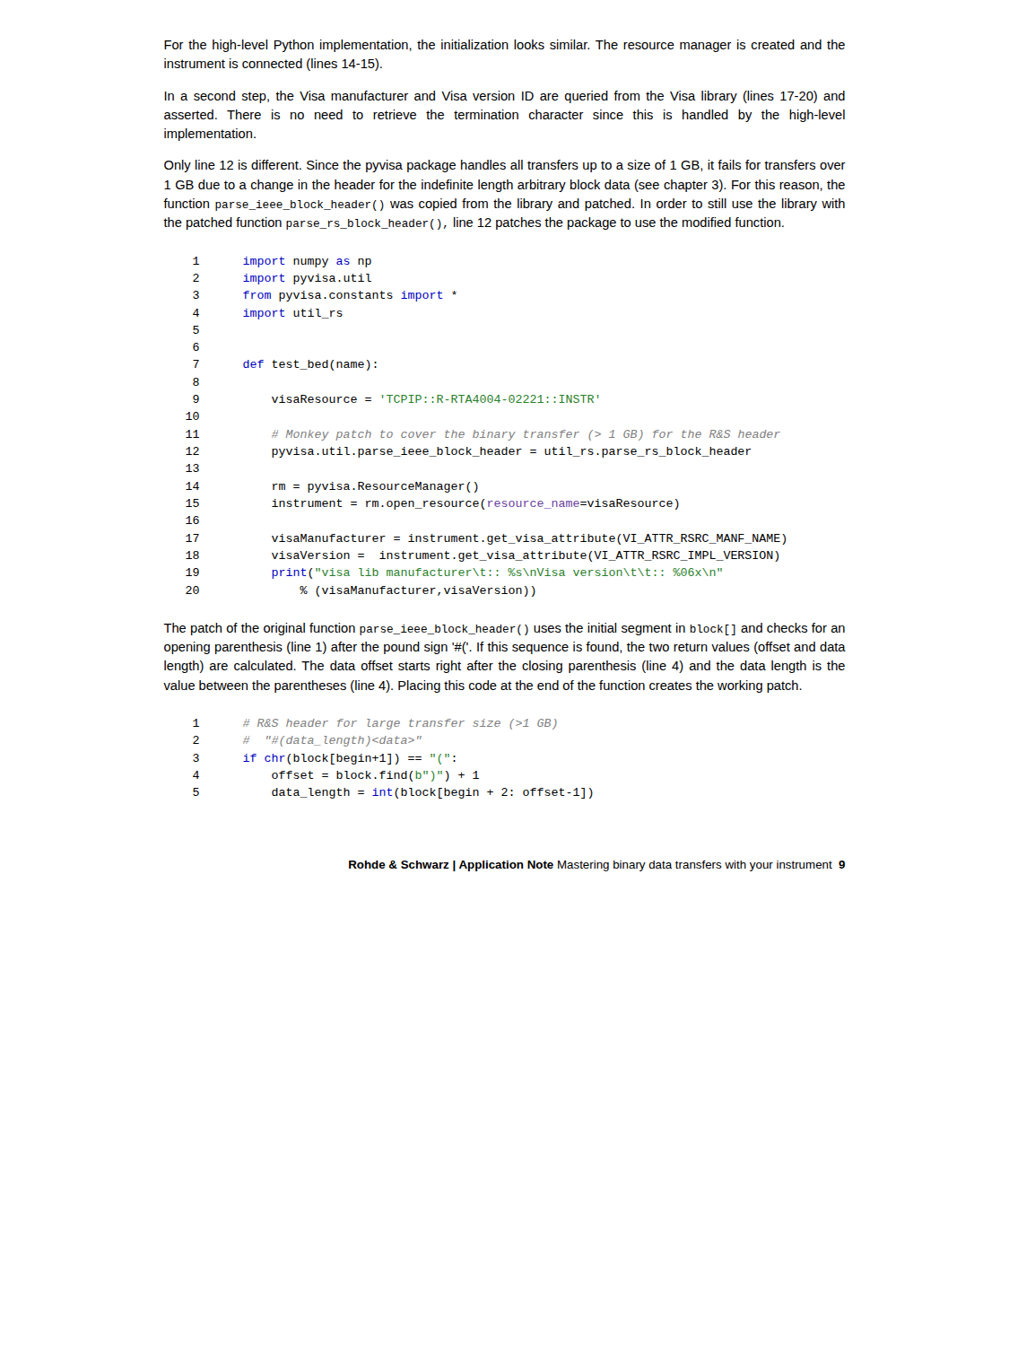For the high-level Python implementation, the initialization looks similar. The resource manager is created and the instrument is connected (lines 14-15).
In a second step, the Visa manufacturer and Visa version ID are queried from the Visa library (lines 17-20) and asserted. There is no need to retrieve the termination character since this is handled by the high-level implementation.
Only line 12 is different. Since the pyvisa package handles all transfers up to a size of 1 GB, it fails for transfers over 1 GB due to a change in the header for the indefinite length arbitrary block data (see chapter 3). For this reason, the function parse_ieee_block_header() was copied from the library and patched. In order to still use the library with the patched function parse_rs_block_header(), line 12 patches the package to use the modified function.
1
import numpy as np
2
import pyvisa.util
3
from pyvisa.constants import *
4
import util_rs
5
6
7
def test_bed(name):
8
9
visaResource = 'TCPIP::R-RTA4004-02221::INSTR'
10
11
# Monkey patch to cover the binary transfer (> 1 GB) for the R&S header
12
pyvisa.util.parse_ieee_block_header = util_rs.parse_rs_block_header
13
14
rm = pyvisa.ResourceManager()
15
instrument = rm.open_resource(resource_name=visaResource)
16
17
visaManufacturer = instrument.get_visa_attribute(VI_ATTR_RSRC_MANF_NAME)
18
visaVersion = instrument.get_visa_attribute(VI_ATTR_RSRC_IMPL_VERSION)
19
print("visa lib manufacturer\t:: %s\nVisa version\t\t:: %06x\n"
20
% (visaManufacturer,visaVersion))
The patch of the original function parse_ieee_block_header() uses the initial segment in block[] and checks for an opening parenthesis (line 1) after the pound sign '#('. If this sequence is found, the two return values (offset and data length) are calculated. The data offset starts right after the closing parenthesis (line 4) and the data length is the value between the parentheses (line 4). Placing this code at the end of the function creates the working patch.
1
# R&S header for large transfer size (>1 GB)
2
# "#(data_length)<data>"
3
if chr(block[begin+1]) == "(":
4
offset = block.find(b")") + 1
5
data_length = int(block[begin + 2: offset-1])
Rohde & Schwarz | Application Note Mastering binary data transfers with your instrument 9